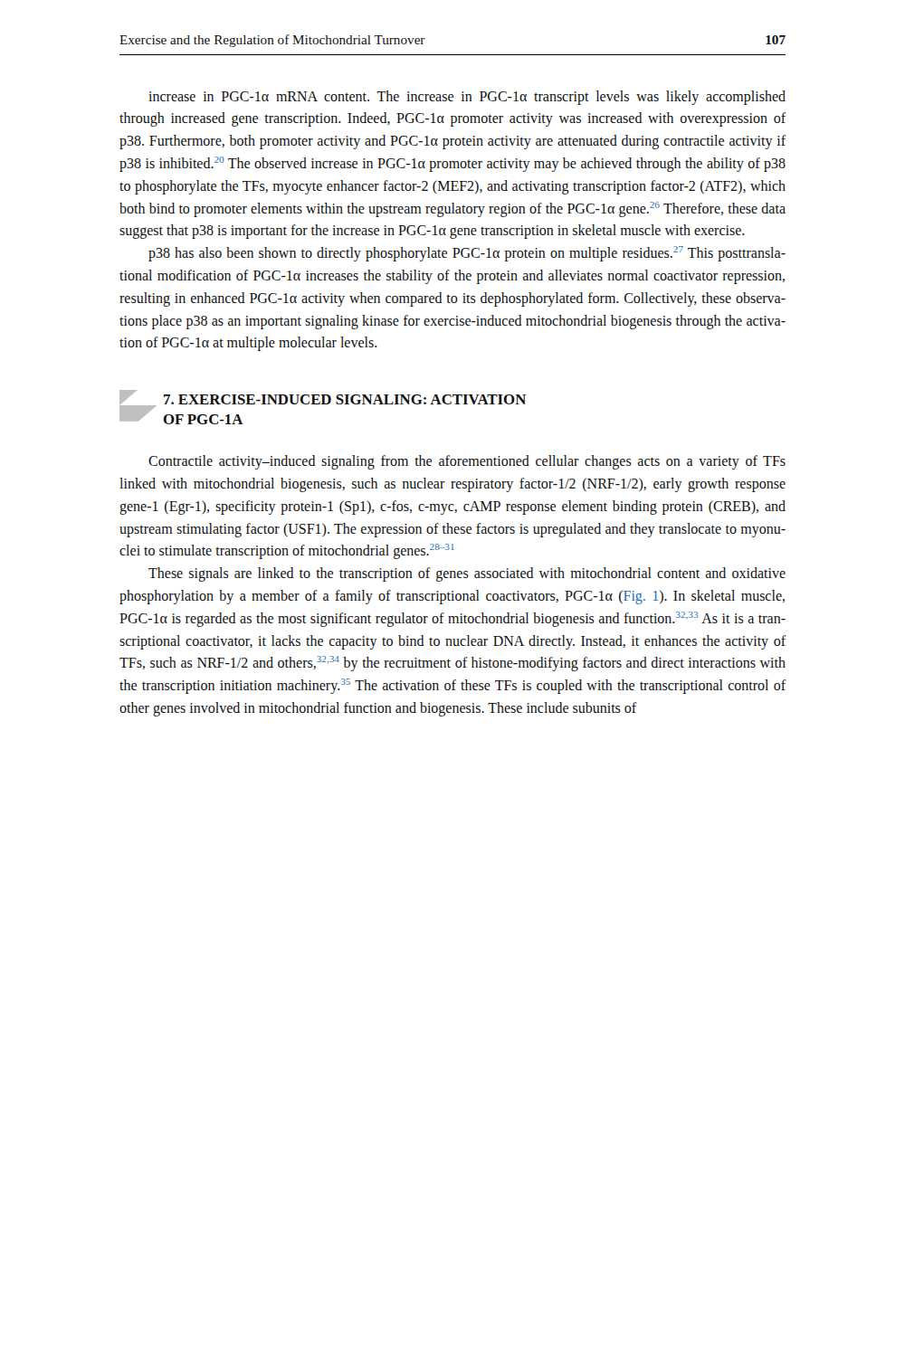Exercise and the Regulation of Mitochondrial Turnover 107
increase in PGC-1α mRNA content. The increase in PGC-1α transcript levels was likely accomplished through increased gene transcription. Indeed, PGC-1α promoter activity was increased with overexpression of p38. Furthermore, both promoter activity and PGC-1α protein activity are attenuated during contractile activity if p38 is inhibited.20 The observed increase in PGC-1α promoter activity may be achieved through the ability of p38 to phosphorylate the TFs, myocyte enhancer factor-2 (MEF2), and activating transcription factor-2 (ATF2), which both bind to promoter elements within the upstream regulatory region of the PGC-1α gene.26 Therefore, these data suggest that p38 is important for the increase in PGC-1α gene transcription in skeletal muscle with exercise.
p38 has also been shown to directly phosphorylate PGC-1α protein on multiple residues.27 This posttranslational modification of PGC-1α increases the stability of the protein and alleviates normal coactivator repression, resulting in enhanced PGC-1α activity when compared to its dephosphorylated form. Collectively, these observations place p38 as an important signaling kinase for exercise-induced mitochondrial biogenesis through the activation of PGC-1α at multiple molecular levels.
7. Exercise-Induced Signaling: Activation
of PGC-1α
Contractile activity–induced signaling from the aforementioned cellular changes acts on a variety of TFs linked with mitochondrial biogenesis, such as nuclear respiratory factor-1/2 (NRF-1/2), early growth response gene-1 (Egr-1), specificity protein-1 (Sp1), c-fos, c-myc, cAMP response element binding protein (CREB), and upstream stimulating factor (USF1). The expression of these factors is upregulated and they translocate to myonuclei to stimulate transcription of mitochondrial genes.28–31
These signals are linked to the transcription of genes associated with mitochondrial content and oxidative phosphorylation by a member of a family of transcriptional coactivators, PGC-1α (Fig. 1). In skeletal muscle, PGC-1α is regarded as the most significant regulator of mitochondrial biogenesis and function.32,33 As it is a transcriptional coactivator, it lacks the capacity to bind to nuclear DNA directly. Instead, it enhances the activity of TFs, such as NRF-1/2 and others,32,34 by the recruitment of histone-modifying factors and direct interactions with the transcription initiation machinery.35 The activation of these TFs is coupled with the transcriptional control of other genes involved in mitochondrial function and biogenesis. These include subunits of